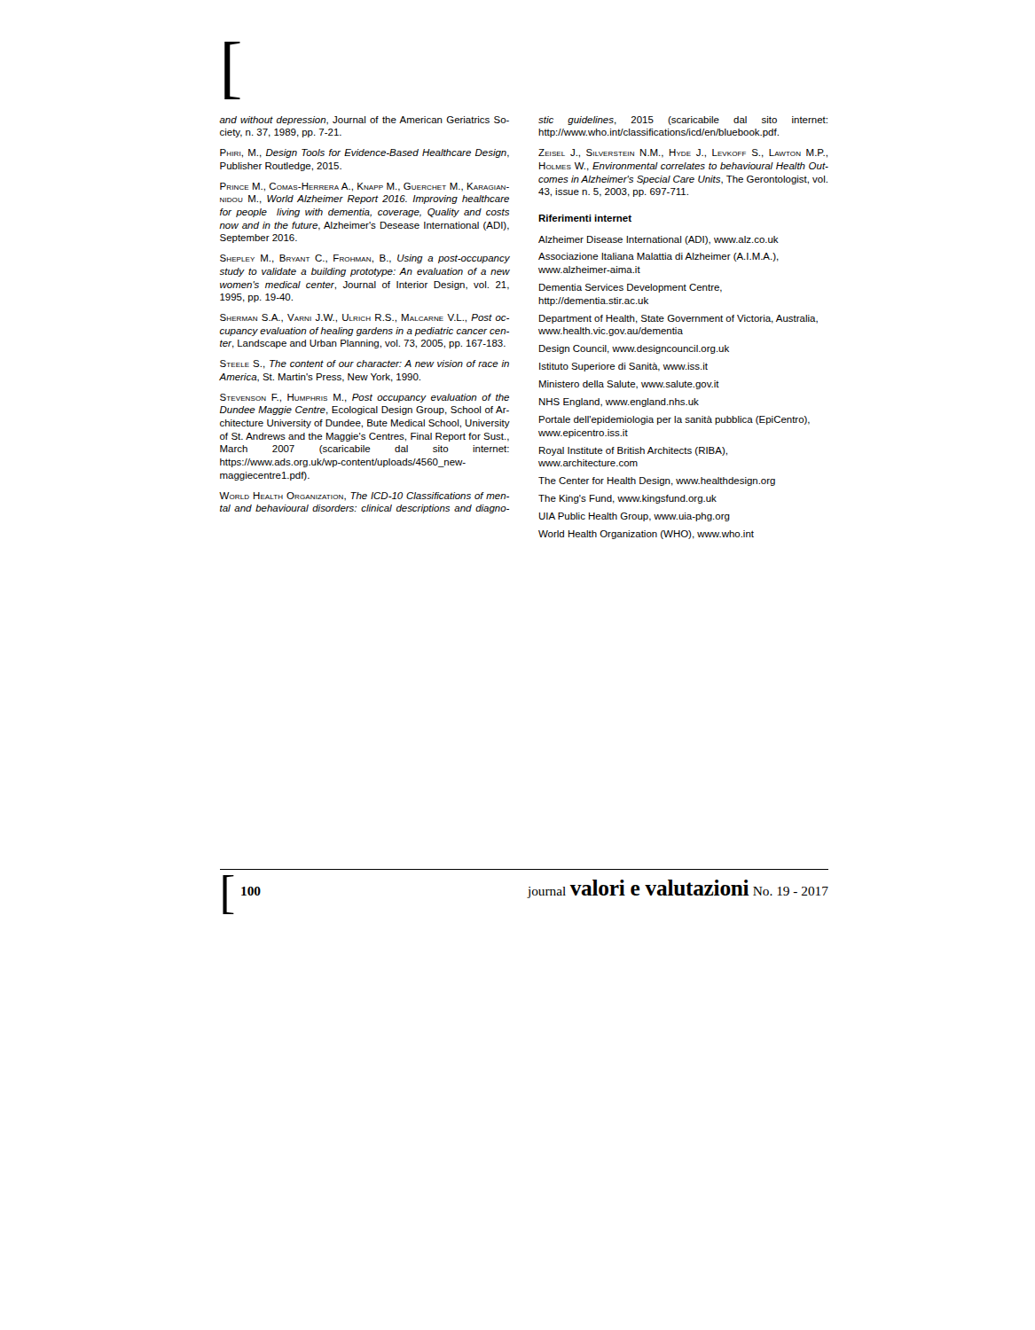[
and without depression, Journal of the American Geriatrics Society, n. 37, 1989, pp. 7-21.
Phiri, M., Design Tools for Evidence-Based Healthcare Design, Publisher Routledge, 2015.
Prince M., Comas-Herrera A., Knapp M., Guerchet M., Karagiannidou M., World Alzheimer Report 2016. Improving healthcare for people living with dementia, coverage, Quality and costs now and in the future, Alzheimer's Desease International (ADI), September 2016.
Shepley M., Bryant C., Frohman, B., Using a post-occupancy study to validate a building prototype: An evaluation of a new women's medical center, Journal of Interior Design, vol. 21, 1995, pp. 19-40.
Sherman S.A., Varni J.W., Ulrich R.S., Malcarne V.L., Post occupancy evaluation of healing gardens in a pediatric cancer center, Landscape and Urban Planning, vol. 73, 2005, pp. 167-183.
Steele S., The content of our character: A new vision of race in America, St. Martin's Press, New York, 1990.
Stevenson F., Humphris M., Post occupancy evaluation of the Dundee Maggie Centre, Ecological Design Group, School of Architecture University of Dundee, Bute Medical School, University of St. Andrews and the Maggie's Centres, Final Report for Sust., March 2007 (scaricabile dal sito internet: https://www.ads.org.uk/wp-content/uploads/4560_new-maggiecentre1.pdf).
World Health Organization, The ICD-10 Classifications of mental and behavioural disorders: clinical descriptions and diagnostic guidelines, 2015 (scaricabile dal sito internet: http://www.who.int/classifications/icd/en/bluebook.pdf.
Zeisel J., Silverstein N.M., Hyde J., Levkoff S., Lawton M.P., Holmes W., Environmental correlates to behavioural Health Outcomes in Alzheimer's Special Care Units, The Gerontologist, vol. 43, issue n. 5, 2003, pp. 697-711.
Riferimenti internet
Alzheimer Disease International (ADI), www.alz.co.uk
Associazione Italiana Malattia di Alzheimer (A.I.M.A.), www.alzheimer-aima.it
Dementia Services Development Centre, http://dementia.stir.ac.uk
Department of Health, State Government of Victoria, Australia, www.health.vic.gov.au/dementia
Design Council, www.designcouncil.org.uk
Istituto Superiore di Sanità, www.iss.it
Ministero della Salute, www.salute.gov.it
NHS England, www.england.nhs.uk
Portale dell'epidemiologia per la sanità pubblica (EpiCentro), www.epicentro.iss.it
Royal Institute of British Architects (RIBA), www.architecture.com
The Center for Health Design, www.healthdesign.org
The King's Fund, www.kingsfund.org.uk
UIA Public Health Group, www.uia-phg.org
World Health Organization (WHO), www.who.int
[ 100
journal valori e valutazioni No. 19 - 2017